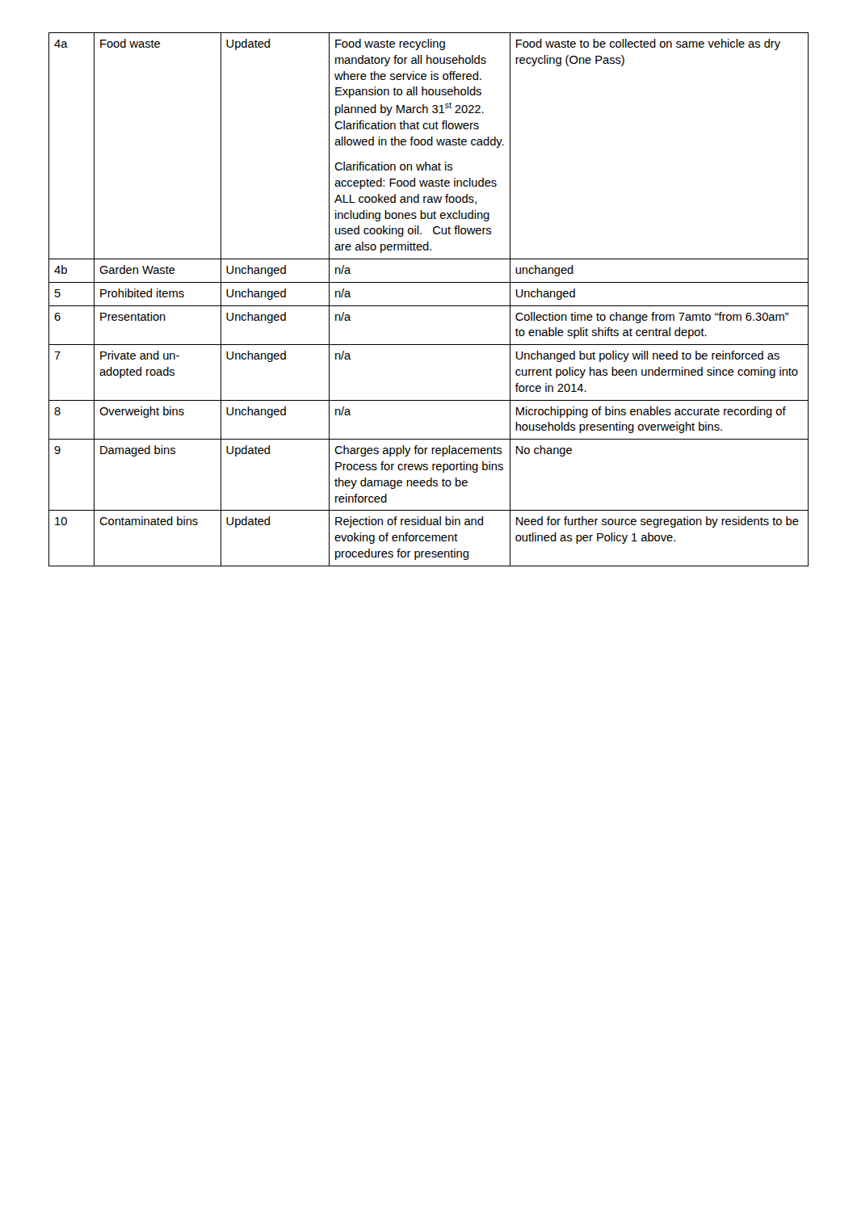| 4a | Food waste | Updated | Food waste recycling mandatory for all households where the service is offered. Expansion to all households planned by March 31 st 2022. Clarification that cut flowers allowed in the food waste caddy. Clarification on what is accepted: Food waste includes ALL cooked and raw foods, including bones but excluding used cooking oil. Cut flowers are also permitted. | Food waste to be collected on same vehicle as dry recycling (One Pass) |
| 4b | Garden Waste | Unchanged | n/a | unchanged |
| 5 | Prohibited items | Unchanged | n/a | Unchanged |
| 6 | Presentation | Unchanged | n/a | Collection time to change from 7amto “from 6.30am” to enable split shifts at central depot. |
| 7 | Private and un-adopted roads | Unchanged | n/a | Unchanged but policy will need to be reinforced as current policy has been undermined since coming into force in 2014. |
| 8 | Overweight bins | Unchanged | n/a | Microchipping of bins enables accurate recording of households presenting overweight bins. |
| 9 | Damaged bins | Updated | Charges apply for replacements Process for crews reporting bins they damage needs to be reinforced | No change |
| 10 | Contaminated bins | Updated | Rejection of residual bin and evoking of enforcement procedures for presenting | Need for further source segregation by residents to be outlined as per Policy 1 above. |